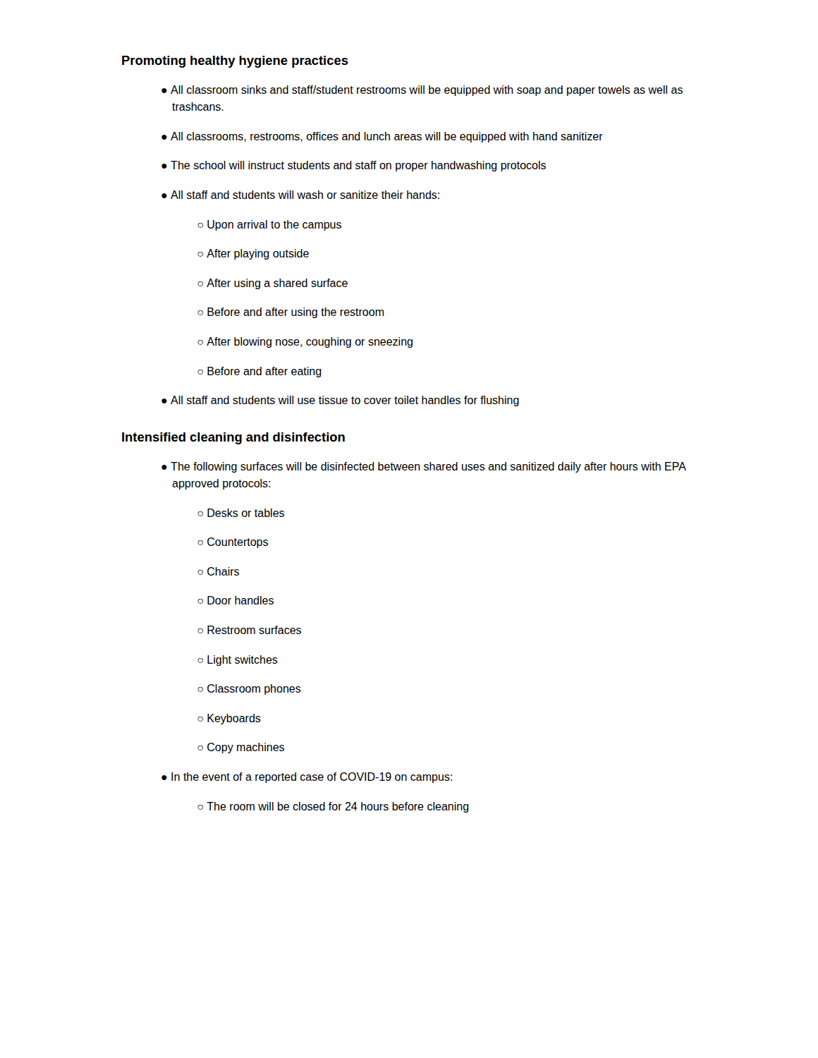Promoting healthy hygiene practices
All classroom sinks and staff/student restrooms will be equipped with soap and paper towels as well as trashcans.
All classrooms, restrooms, offices and lunch areas will be equipped with hand sanitizer
The school will instruct students and staff on proper handwashing protocols
All staff and students will wash or sanitize their hands:
Upon arrival to the campus
After playing outside
After using a shared surface
Before and after using the restroom
After blowing nose, coughing or sneezing
Before and after eating
All staff and students will use tissue to cover toilet handles for flushing
Intensified cleaning and disinfection
The following surfaces will be disinfected between shared uses and sanitized daily after hours with EPA approved protocols:
Desks or tables
Countertops
Chairs
Door handles
Restroom surfaces
Light switches
Classroom phones
Keyboards
Copy machines
In the event of a reported case of COVID-19 on campus:
The room will be closed for 24 hours before cleaning